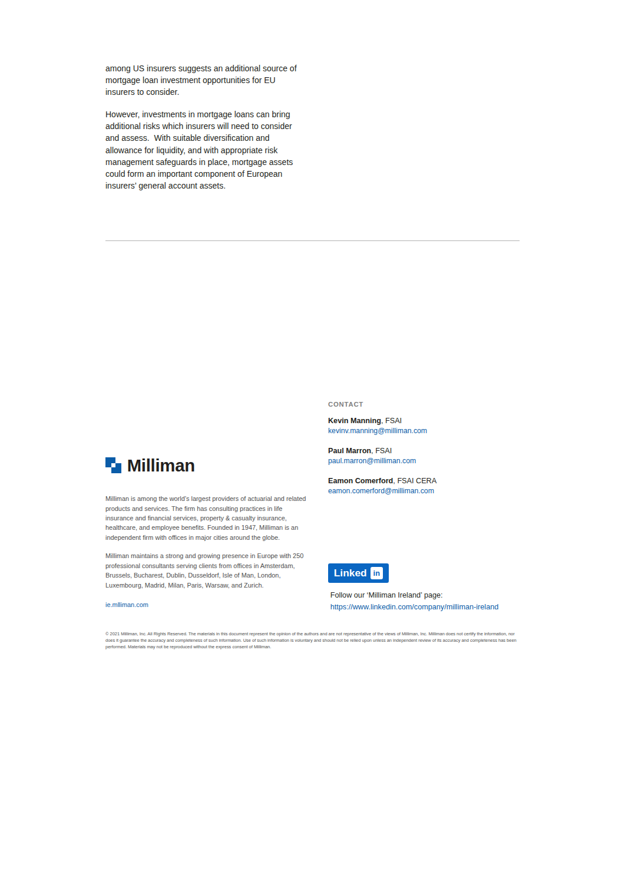among US insurers suggests an additional source of mortgage loan investment opportunities for EU insurers to consider.
However, investments in mortgage loans can bring additional risks which insurers will need to consider and assess. With suitable diversification and allowance for liquidity, and with appropriate risk management safeguards in place, mortgage assets could form an important component of European insurers’ general account assets.
Milliman
Milliman is among the world’s largest providers of actuarial and related products and services. The firm has consulting practices in life insurance and financial services, property & casualty insurance, healthcare, and employee benefits. Founded in 1947, Milliman is an independent firm with offices in major cities around the globe.
Milliman maintains a strong and growing presence in Europe with 250 professional consultants serving clients from offices in Amsterdam, Brussels, Bucharest, Dublin, Dusseldorf, Isle of Man, London, Luxembourg, Madrid, Milan, Paris, Warsaw, and Zurich.
ie.mlliman.com
CONTACT
Kevin Manning, FSAI
kevinv.manning@milliman.com
Paul Marron, FSAI
paul.marron@milliman.com
Eamon Comerford, FSAI CERA
eamon.comerford@milliman.com
Linkedin
Follow our ‘Milliman Ireland’ page:
https://www.linkedin.com/company/milliman-ireland
© 2021 Milliman, Inc. All Rights Reserved. The materials in this document represent the opinion of the authors and are not representative of the views of Milliman, Inc. Milliman does not certify the information, nor does it guarantee the accuracy and completeness of such information. Use of such information is voluntary and should not be relied upon unless an independent review of its accuracy and completeness has been performed. Materials may not be reproduced without the express consent of Milliman.